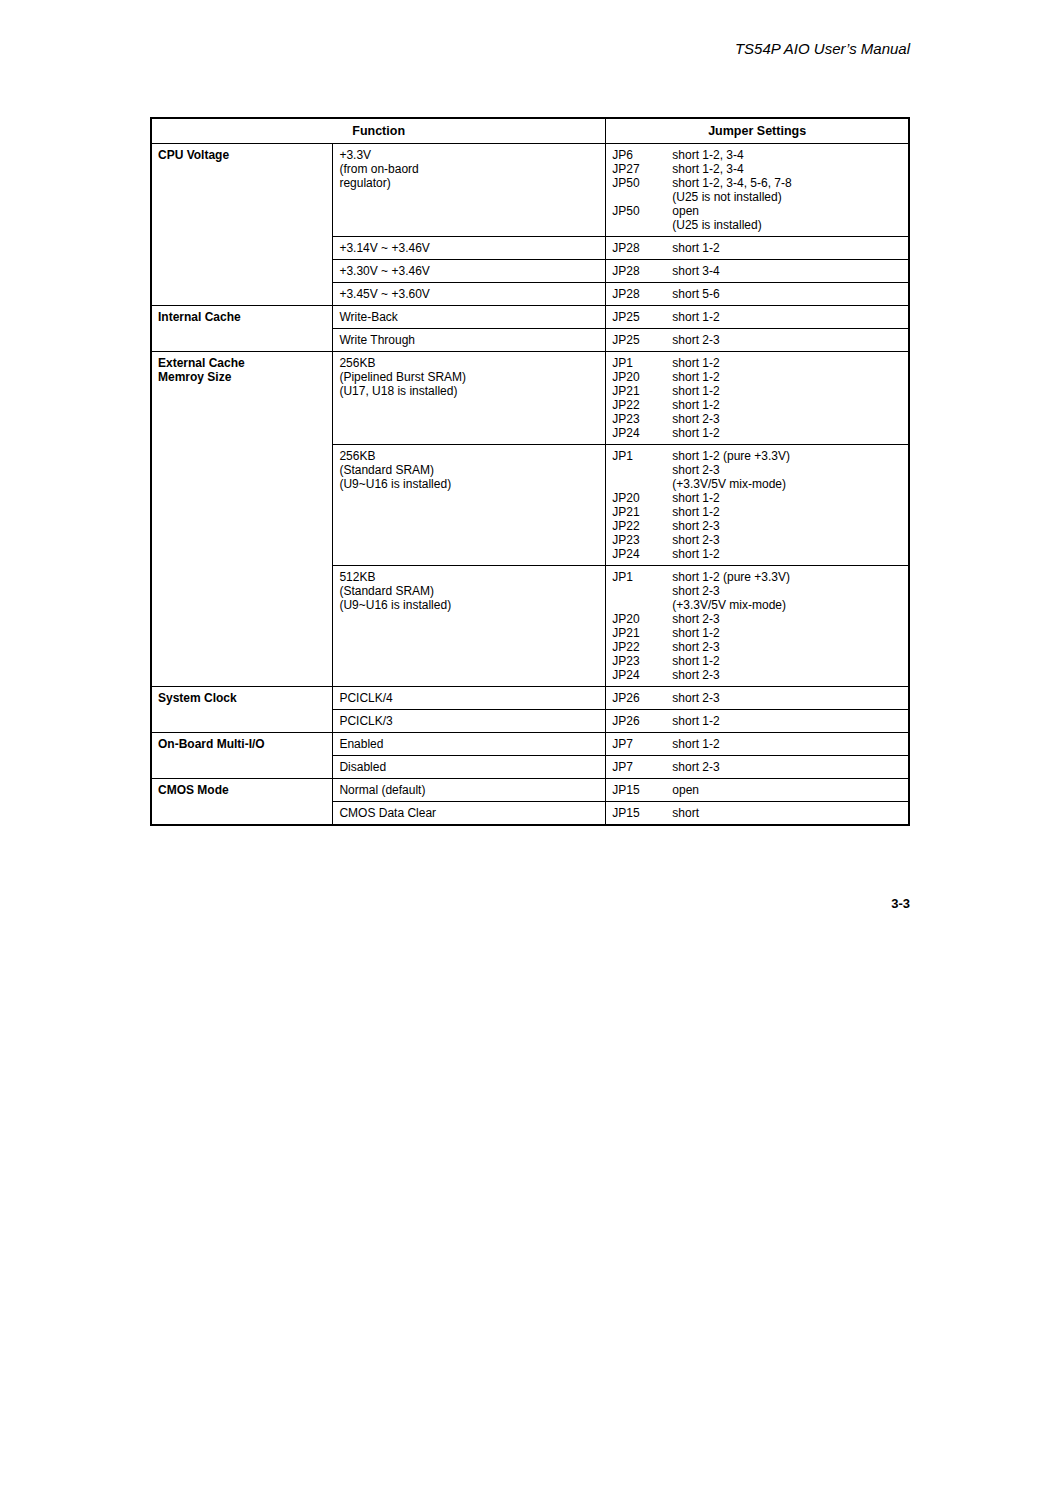TS54P AIO User’s Manual
| Function | Jumper Settings |
| --- | --- |
| CPU Voltage | +3.3V (from on-baord regulator) | / JP6 / short 1-2, 3-4 / / JP27 / short 1-2, 3-4 / / JP50 / short 1-2, 3-4, 5-6, 7-8 (U25 is not installed) / / JP50 / open (U25 is installed) / |
| +3.14V ~ +3.46V | / JP28 / short 1-2 / |
| +3.30V ~ +3.46V | / JP28 / short 3-4 / |
| +3.45V ~ +3.60V | / JP28 / short 5-6 / |
| Internal Cache | Write-Back | / JP25 / short 1-2 / |
| Write Through | / JP25 / short 2-3 / |
| External Cache Memroy Size | 256KB (Pipelined Burst SRAM) (U17, U18 is installed) | / JP1 / short 1-2 / / JP20 / short 1-2 / / JP21 / short 1-2 / / JP22 / short 1-2 / / JP23 / short 2-3 / / JP24 / short 1-2 / |
| 256KB (Standard SRAM) (U9~U16 is installed) | / JP1 / short 1-2 (pure +3.3V) short 2-3 (+3.3V/5V mix-mode) / / JP20 / short 1-2 / / JP21 / short 1-2 / / JP22 / short 2-3 / / JP23 / short 2-3 / / JP24 / short 1-2 / |
| 512KB (Standard SRAM) (U9~U16 is installed) | / JP1 / short 1-2 (pure +3.3V) short 2-3 (+3.3V/5V mix-mode) / / JP20 / short 2-3 / / JP21 / short 1-2 / / JP22 / short 2-3 / / JP23 / short 1-2 / / JP24 / short 2-3 / |
| System Clock | PCICLK/4 | / JP26 / short 2-3 / |
| PCICLK/3 | / JP26 / short 1-2 / |
| On-Board Multi-I/O | Enabled | / JP7 / short 1-2 / |
| Disabled | / JP7 / short 2-3 / |
| CMOS Mode | Normal (default) | / JP15 / open / |
| CMOS Data Clear | / JP15 / short / |
3-3